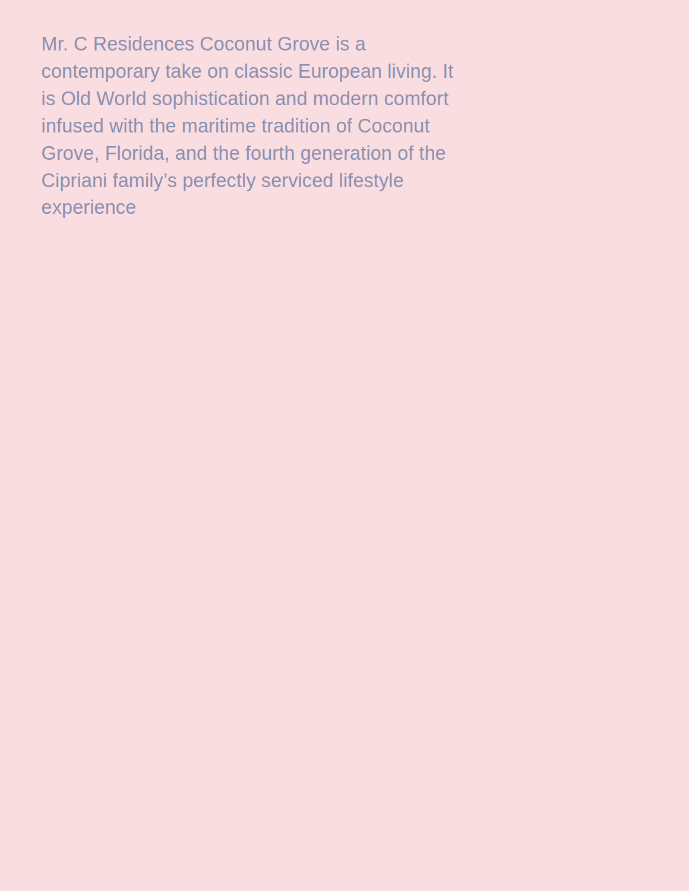Mr. C Residences Coconut Grove is a contemporary take on classic European living. It is Old World sophistication and modern comfort infused with the maritime tradition of Coconut Grove, Florida, and the fourth generation of the Cipriani family’s perfectly serviced lifestyle experience